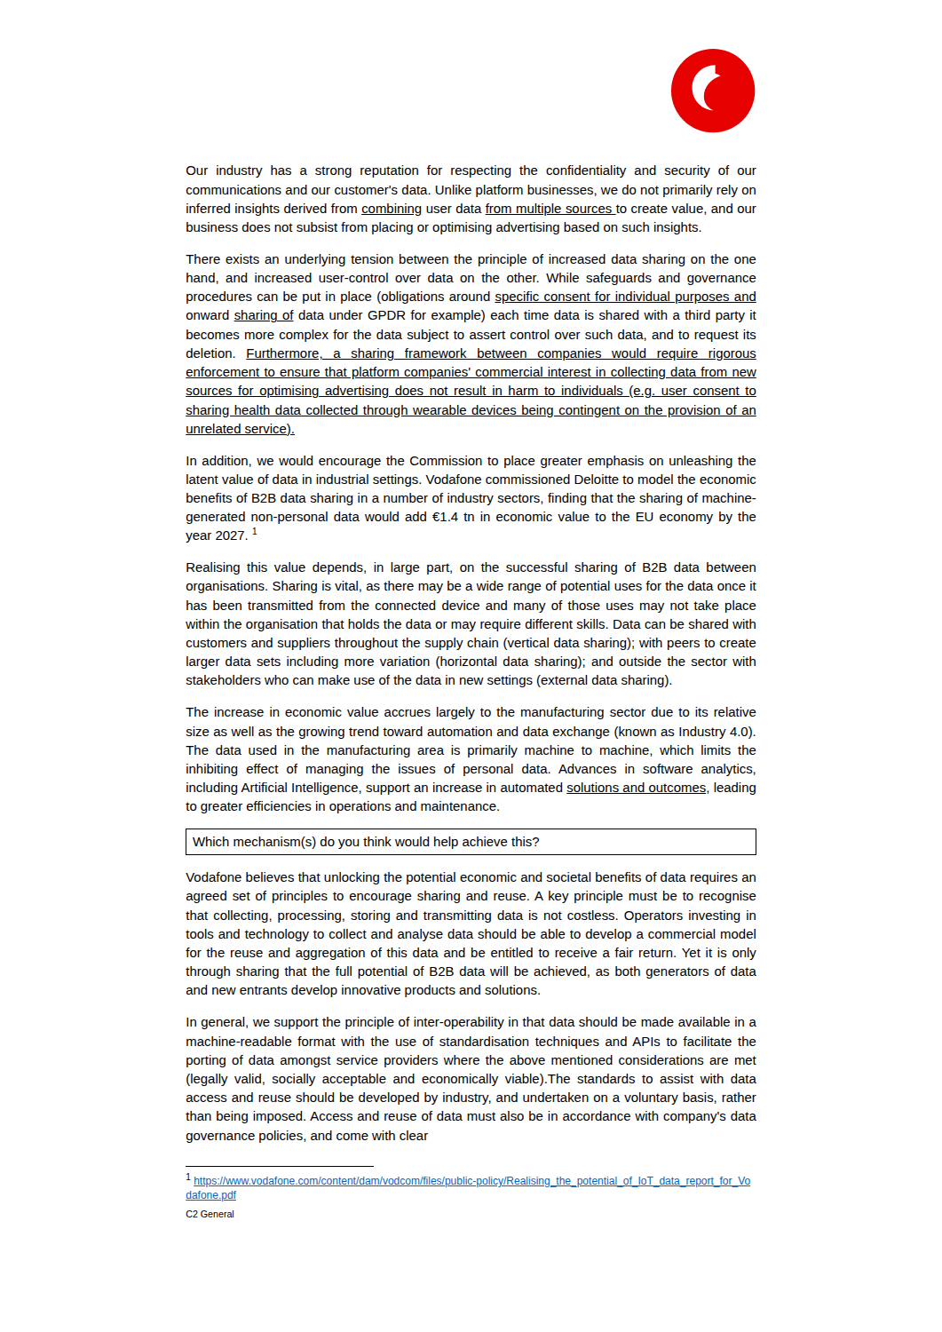Our industry has a strong reputation for respecting the confidentiality and security of our communications and our customer's data. Unlike platform businesses, we do not primarily rely on inferred insights derived from combining user data from multiple sources to create value, and our business does not subsist from placing or optimising advertising based on such insights.
There exists an underlying tension between the principle of increased data sharing on the one hand, and increased user-control over data on the other. While safeguards and governance procedures can be put in place (obligations around specific consent for individual purposes and onward sharing of data under GPDR for example) each time data is shared with a third party it becomes more complex for the data subject to assert control over such data, and to request its deletion. Furthermore, a sharing framework between companies would require rigorous enforcement to ensure that platform companies' commercial interest in collecting data from new sources for optimising advertising does not result in harm to individuals (e.g. user consent to sharing health data collected through wearable devices being contingent on the provision of an unrelated service).
In addition, we would encourage the Commission to place greater emphasis on unleashing the latent value of data in industrial settings. Vodafone commissioned Deloitte to model the economic benefits of B2B data sharing in a number of industry sectors, finding that the sharing of machine-generated non-personal data would add €1.4 tn in economic value to the EU economy by the year 2027. 1
Realising this value depends, in large part, on the successful sharing of B2B data between organisations. Sharing is vital, as there may be a wide range of potential uses for the data once it has been transmitted from the connected device and many of those uses may not take place within the organisation that holds the data or may require different skills. Data can be shared with customers and suppliers throughout the supply chain (vertical data sharing); with peers to create larger data sets including more variation (horizontal data sharing); and outside the sector with stakeholders who can make use of the data in new settings (external data sharing).
The increase in economic value accrues largely to the manufacturing sector due to its relative size as well as the growing trend toward automation and data exchange (known as Industry 4.0). The data used in the manufacturing area is primarily machine to machine, which limits the inhibiting effect of managing the issues of personal data. Advances in software analytics, including Artificial Intelligence, support an increase in automated solutions and outcomes, leading to greater efficiencies in operations and maintenance.
Which mechanism(s) do you think would help achieve this?
Vodafone believes that unlocking the potential economic and societal benefits of data requires an agreed set of principles to encourage sharing and reuse. A key principle must be to recognise that collecting, processing, storing and transmitting data is not costless. Operators investing in tools and technology to collect and analyse data should be able to develop a commercial model for the reuse and aggregation of this data and be entitled to receive a fair return. Yet it is only through sharing that the full potential of B2B data will be achieved, as both generators of data and new entrants develop innovative products and solutions.
In general, we support the principle of inter-operability in that data should be made available in a machine-readable format with the use of standardisation techniques and APIs to facilitate the porting of data amongst service providers where the above mentioned considerations are met (legally valid, socially acceptable and economically viable).The standards to assist with data access and reuse should be developed by industry, and undertaken on a voluntary basis, rather than being imposed. Access and reuse of data must also be in accordance with company's data governance policies, and come with clear
1 https://www.vodafone.com/content/dam/vodcom/files/public-policy/Realising_the_potential_of_IoT_data_report_for_Vodafone.pdf
C2 General